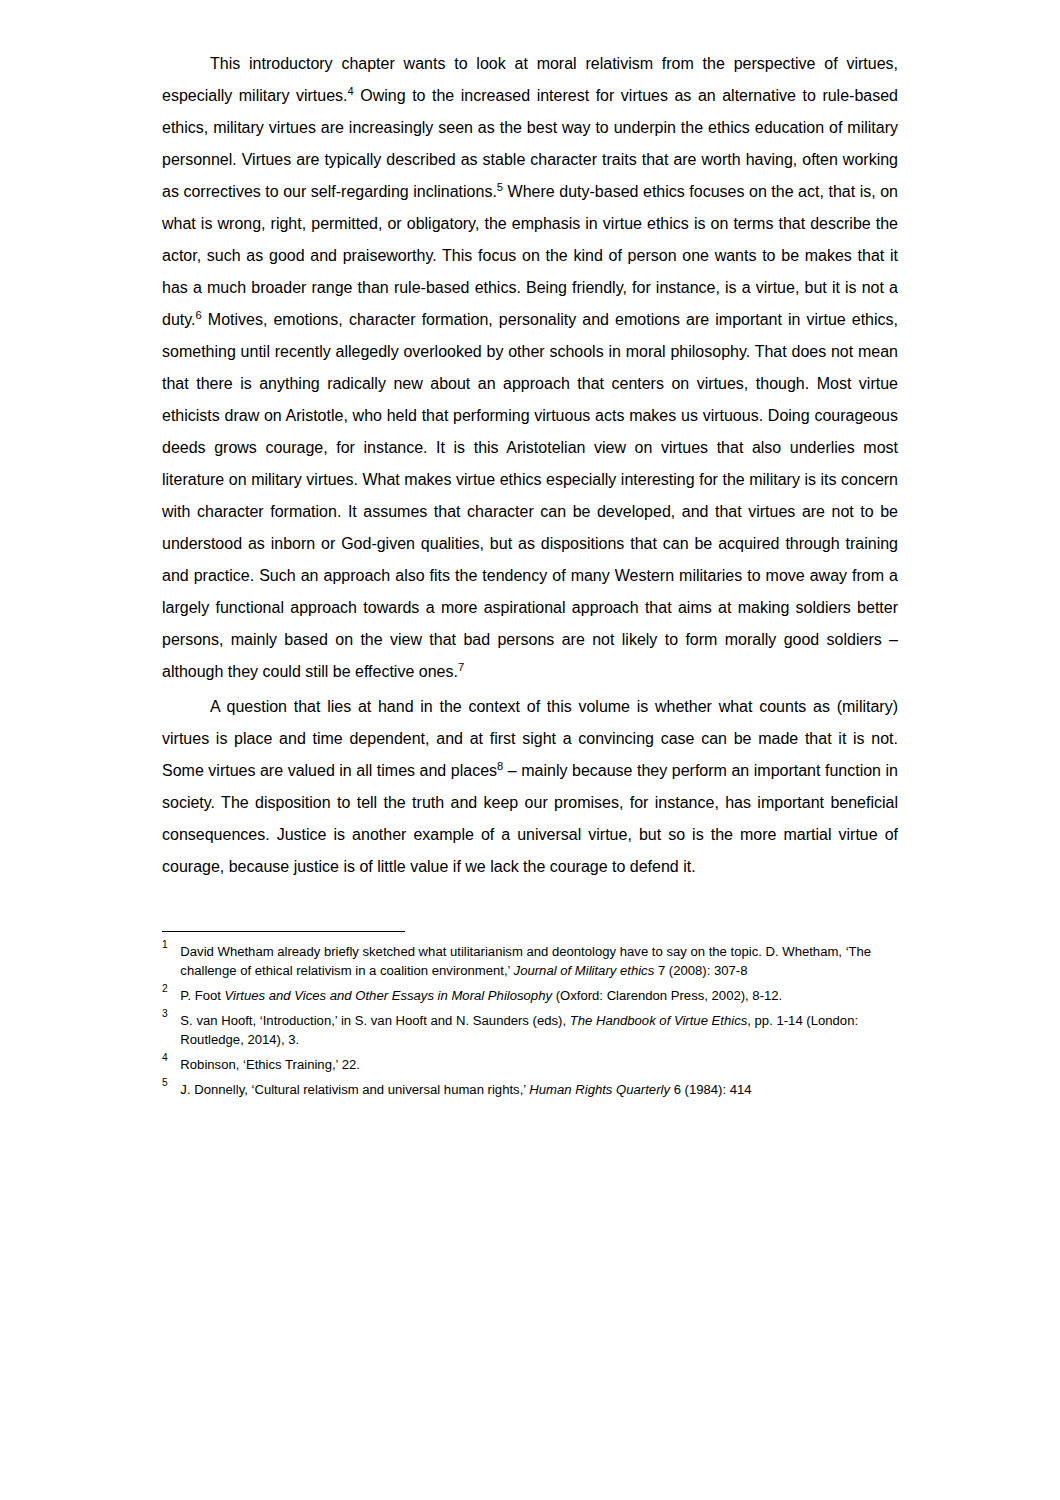This introductory chapter wants to look at moral relativism from the perspective of virtues, especially military virtues.4 Owing to the increased interest for virtues as an alternative to rule-based ethics, military virtues are increasingly seen as the best way to underpin the ethics education of military personnel. Virtues are typically described as stable character traits that are worth having, often working as correctives to our self-regarding inclinations.5 Where duty-based ethics focuses on the act, that is, on what is wrong, right, permitted, or obligatory, the emphasis in virtue ethics is on terms that describe the actor, such as good and praiseworthy. This focus on the kind of person one wants to be makes that it has a much broader range than rule-based ethics. Being friendly, for instance, is a virtue, but it is not a duty.6 Motives, emotions, character formation, personality and emotions are important in virtue ethics, something until recently allegedly overlooked by other schools in moral philosophy. That does not mean that there is anything radically new about an approach that centers on virtues, though. Most virtue ethicists draw on Aristotle, who held that performing virtuous acts makes us virtuous. Doing courageous deeds grows courage, for instance. It is this Aristotelian view on virtues that also underlies most literature on military virtues. What makes virtue ethics especially interesting for the military is its concern with character formation. It assumes that character can be developed, and that virtues are not to be understood as inborn or God-given qualities, but as dispositions that can be acquired through training and practice. Such an approach also fits the tendency of many Western militaries to move away from a largely functional approach towards a more aspirational approach that aims at making soldiers better persons, mainly based on the view that bad persons are not likely to form morally good soldiers – although they could still be effective ones.7
A question that lies at hand in the context of this volume is whether what counts as (military) virtues is place and time dependent, and at first sight a convincing case can be made that it is not. Some virtues are valued in all times and places8 – mainly because they perform an important function in society. The disposition to tell the truth and keep our promises, for instance, has important beneficial consequences. Justice is another example of a universal virtue, but so is the more martial virtue of courage, because justice is of little value if we lack the courage to defend it.
David Whetham already briefly sketched what utilitarianism and deontology have to say on the topic. D. Whetham, ‘The challenge of ethical relativism in a coalition environment,’ Journal of Military ethics 7 (2008): 307-8
P. Foot Virtues and Vices and Other Essays in Moral Philosophy (Oxford: Clarendon Press, 2002), 8-12.
S. van Hooft, ‘Introduction,’ in S. van Hooft and N. Saunders (eds), The Handbook of Virtue Ethics, pp. 1-14 (London: Routledge, 2014), 3.
Robinson, ‘Ethics Training,’ 22.
J. Donnelly, ‘Cultural relativism and universal human rights,’ Human Rights Quarterly 6 (1984): 414